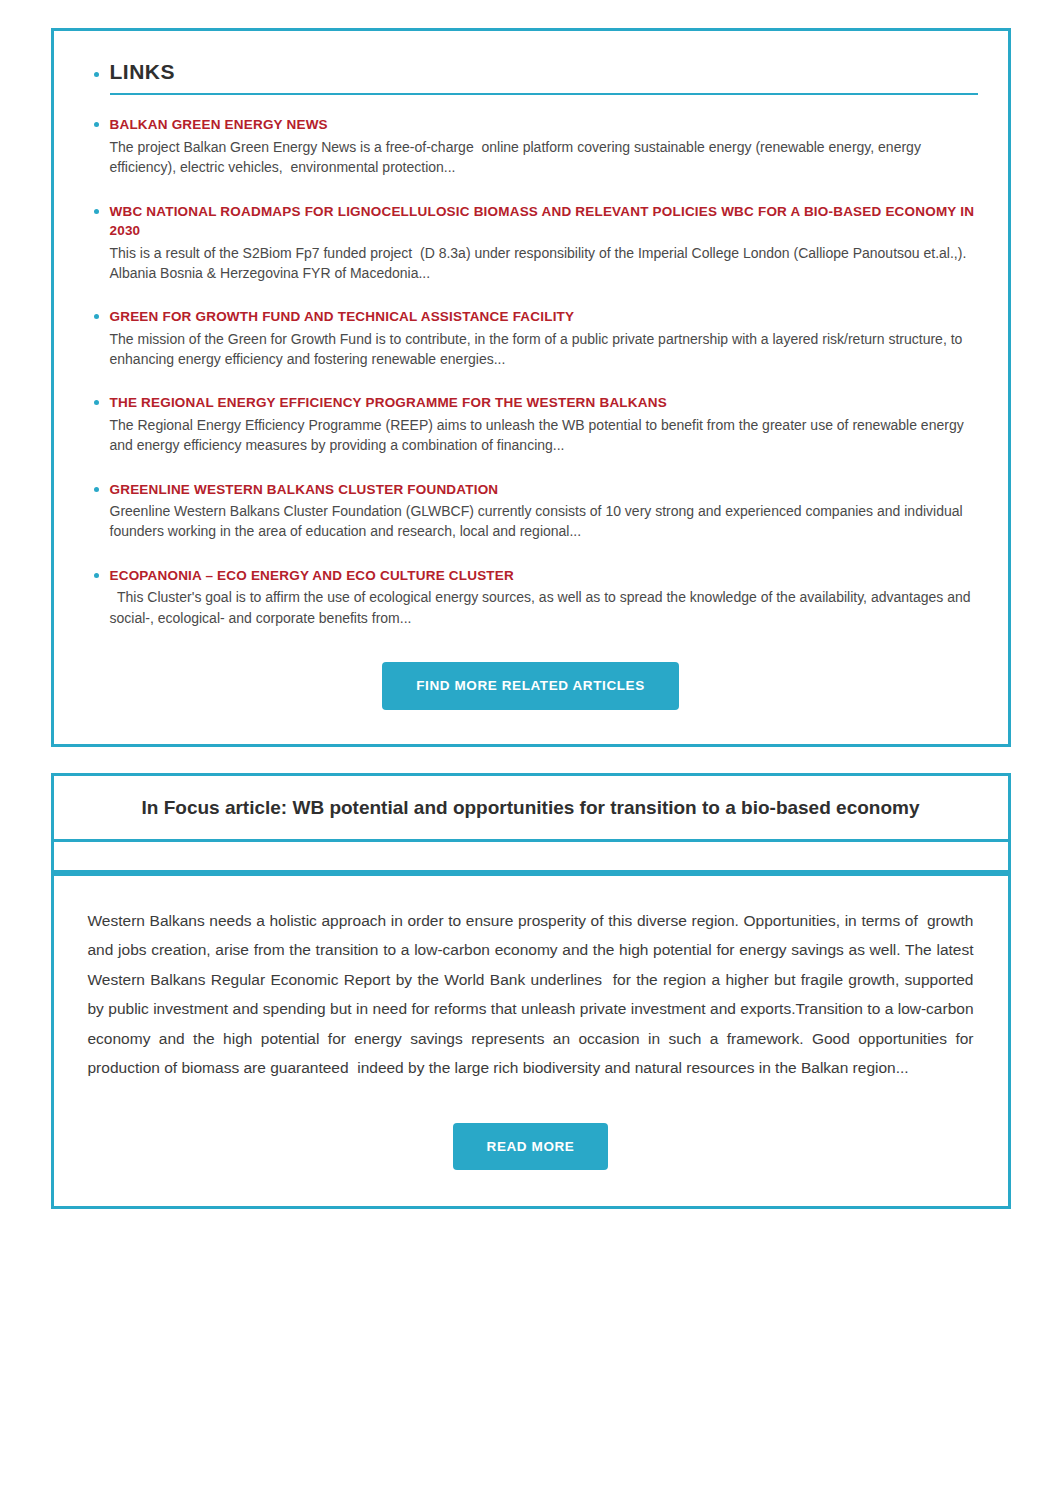LINKS
Balkan Green Energy News
The project Balkan Green Energy News is a free-of-charge online platform covering sustainable energy (renewable energy, energy efficiency), electric vehicles, environmental protection...
WBC National Roadmaps for Lignocellulosic Biomass and Relevant Policies WBC for a Bio-based Economy in 2030
This is a result of the S2Biom Fp7 funded project (D 8.3a) under responsibility of the Imperial College London (Calliope Panoutsou et.al.,). Albania Bosnia & Herzegovina FYR of Macedonia...
Green for Growth Fund and Technical Assistance Facility
The mission of the Green for Growth Fund is to contribute, in the form of a public private partnership with a layered risk/return structure, to enhancing energy efficiency and fostering renewable energies...
The Regional Energy Efficiency Programme for the Western Balkans
The Regional Energy Efficiency Programme (REEP) aims to unleash the WB potential to benefit from the greater use of renewable energy and energy efficiency measures by providing a combination of financing...
Greenline Western Balkans Cluster Foundation
Greenline Western Balkans Cluster Foundation (GLWBCF) currently consists of 10 very strong and experienced companies and individual founders working in the area of education and research, local and regional...
Ecopanonia – Eco Energy and Eco Culture Cluster
This Cluster's goal is to affirm the use of ecological energy sources, as well as to spread the knowledge of the availability, advantages and social-, ecological- and corporate benefits from...
Find more related articles
In Focus article: WB potential and opportunities for transition to a bio-based economy
Western Balkans needs a holistic approach in order to ensure prosperity of this diverse region. Opportunities, in terms of growth and jobs creation, arise from the transition to a low-carbon economy and the high potential for energy savings as well. The latest Western Balkans Regular Economic Report by the World Bank underlines for the region a higher but fragile growth, supported by public investment and spending but in need for reforms that unleash private investment and exports.Transition to a low-carbon economy and the high potential for energy savings represents an occasion in such a framework. Good opportunities for production of biomass are guaranteed indeed by the large rich biodiversity and natural resources in the Balkan region...
Read more